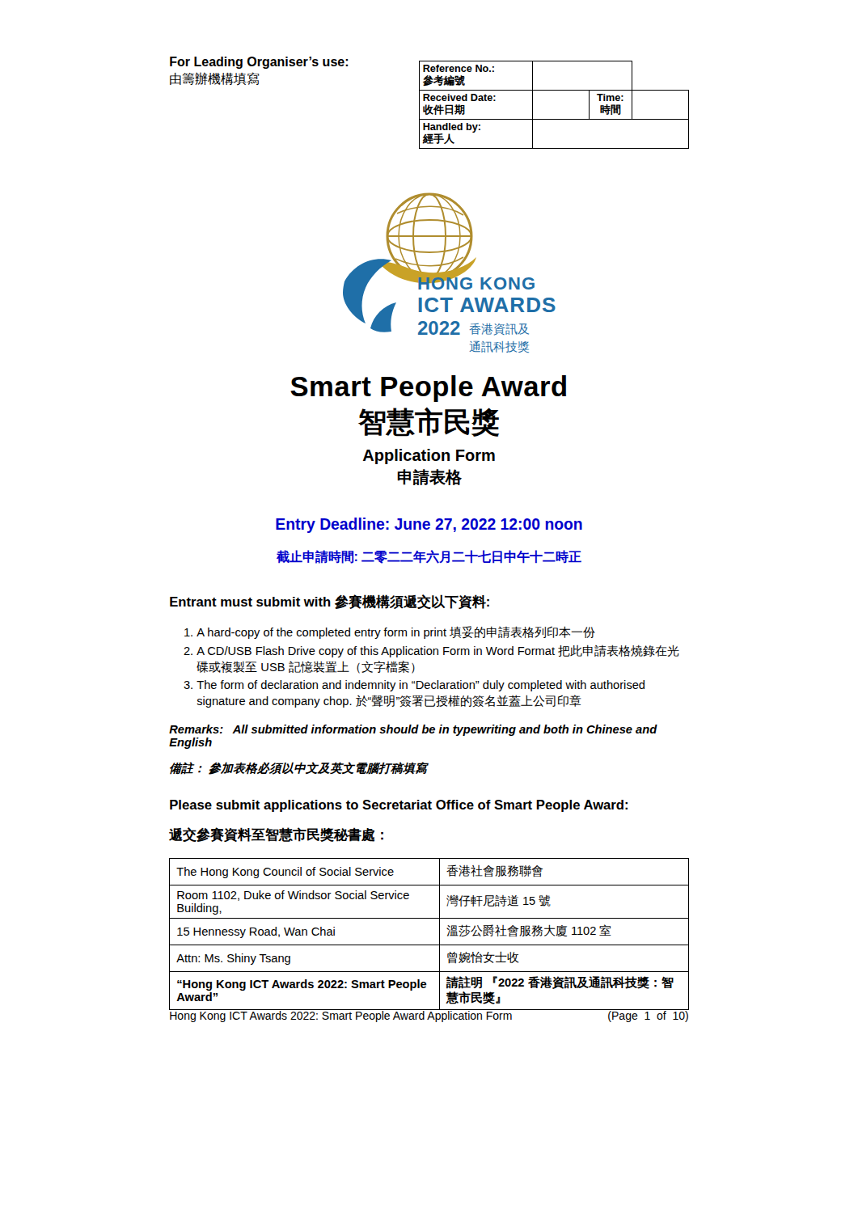For Leading Organiser’s use:
由籌辦機構填寫
| Reference No.: 參考編號 | |
| Received Date: 收件日期 | | Time: 時間 | |
| Handled by: 經手人 | |
HONG KONG ICT AWARDS 2022 香港資訊及 通訊科技獎
Smart People Award
智慧市民獎
Application Form
申請表格
Entry Deadline: June 27, 2022 12:00 noon
截止申請時間: 二零二二年六月二十七日中午十二時正
Entrant must submit with 參賽機構須遞交以下資料:
A hard-copy of the completed entry form in print 填妥的申請表格列印本一份
A CD/USB Flash Drive copy of this Application Form in Word Format 把此申請表格燒錄在光碟或複製至 USB 記憶裝置上（文字檔案）
The form of declaration and indemnity in “Declaration” duly completed with authorised signature and company chop. 於“聲明”簽署已授權的簽名並蓋上公司印章
Remarks: All submitted information should be in typewriting and both in Chinese and English
備註： 參加表格必須以中文及英文電腦打稿填寫
Please submit applications to Secretariat Office of Smart People Award:
遞交參賽資料至智慧市民獎秘書處：
| The Hong Kong Council of Social Service | 香港社會服務聯會 |
| Room 1102, Duke of Windsor Social Service Building, | 灣仔軒尼詩道 15 號 |
| 15 Hennessy Road, Wan Chai | 溫莎公爵社會服務大廈 1102 室 |
| Attn: Ms. Shiny Tsang | 曾婉怡女士收 |
| “Hong Kong ICT Awards 2022: Smart People Award” | 請註明 『2022 香港資訊及通訊科技獎：智慧市民獎』 |
Hong Kong ICT Awards 2022: Smart People Award Application Form (Page 1 of 10)